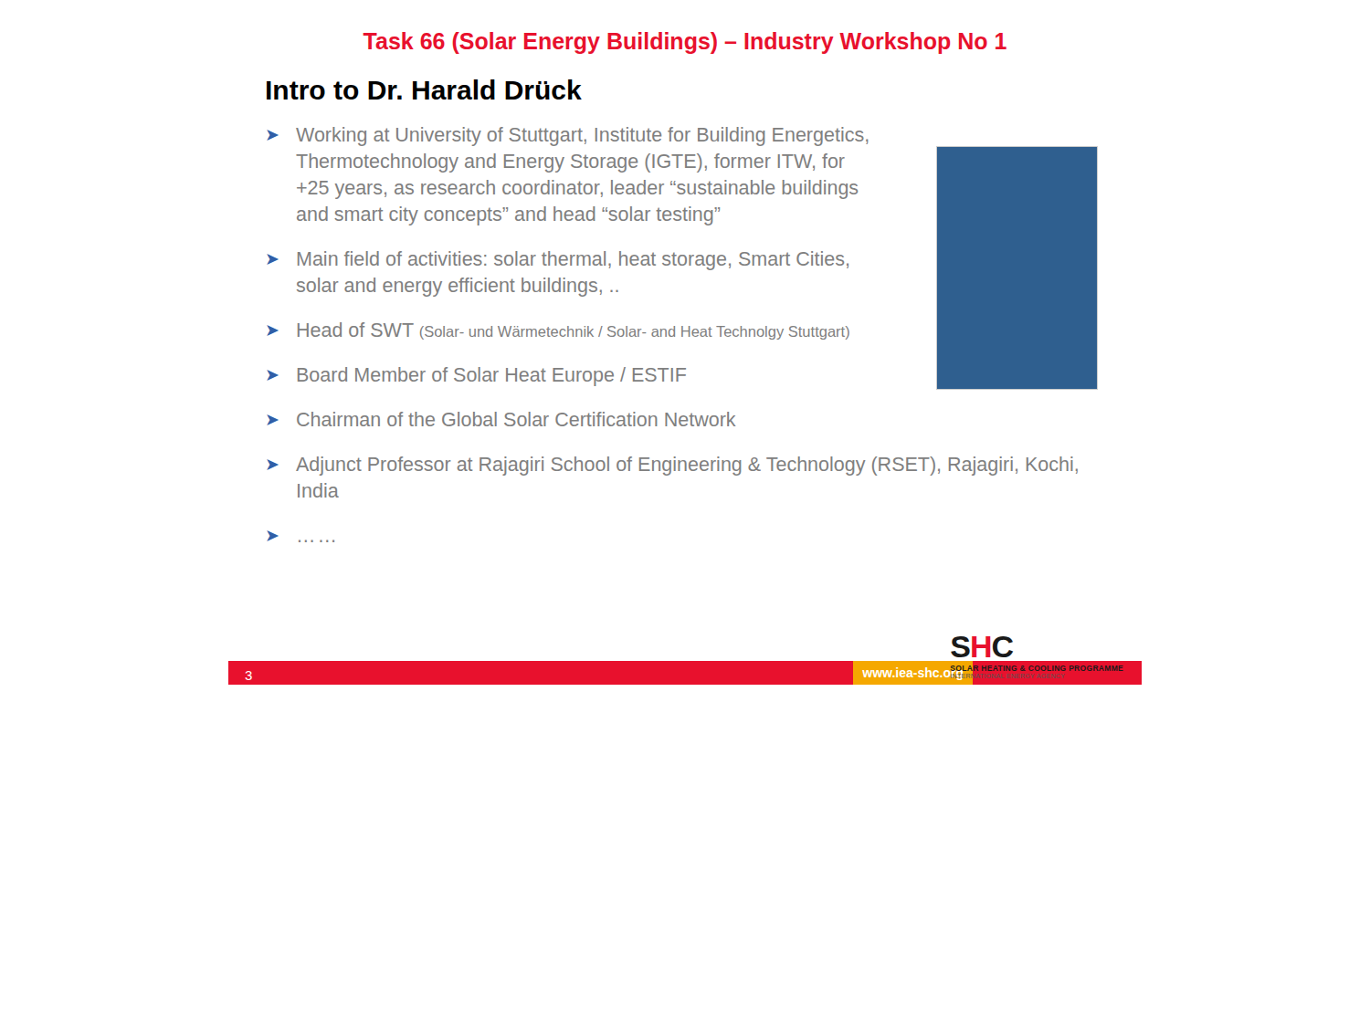Task 66 (Solar Energy Buildings) – Industry Workshop No 1
Intro to Dr. Harald Drück
Working at University of Stuttgart, Institute for Building Energetics, Thermotechnology and Energy Storage (IGTE), former ITW, for +25 years, as research coordinator, leader “sustainable buildings and smart city concepts” and head “solar testing”
Main field of activities: solar thermal, heat storage, Smart Cities, solar and energy efficient buildings, ..
Head of SWT (Solar- und Wärmetechnik / Solar- and Heat Technolgy Stuttgart)
Board Member of Solar Heat Europe / ESTIF
Chairman of the Global Solar Certification Network
Adjunct Professor at Rajagiri School of Engineering & Technology (RSET), Rajagiri, Kochi, India
……
3
www.iea-shc.org
SHC
SOLAR HEATING & COOLING PROGRAMME
INTERNATIONAL ENERGY AGENCY